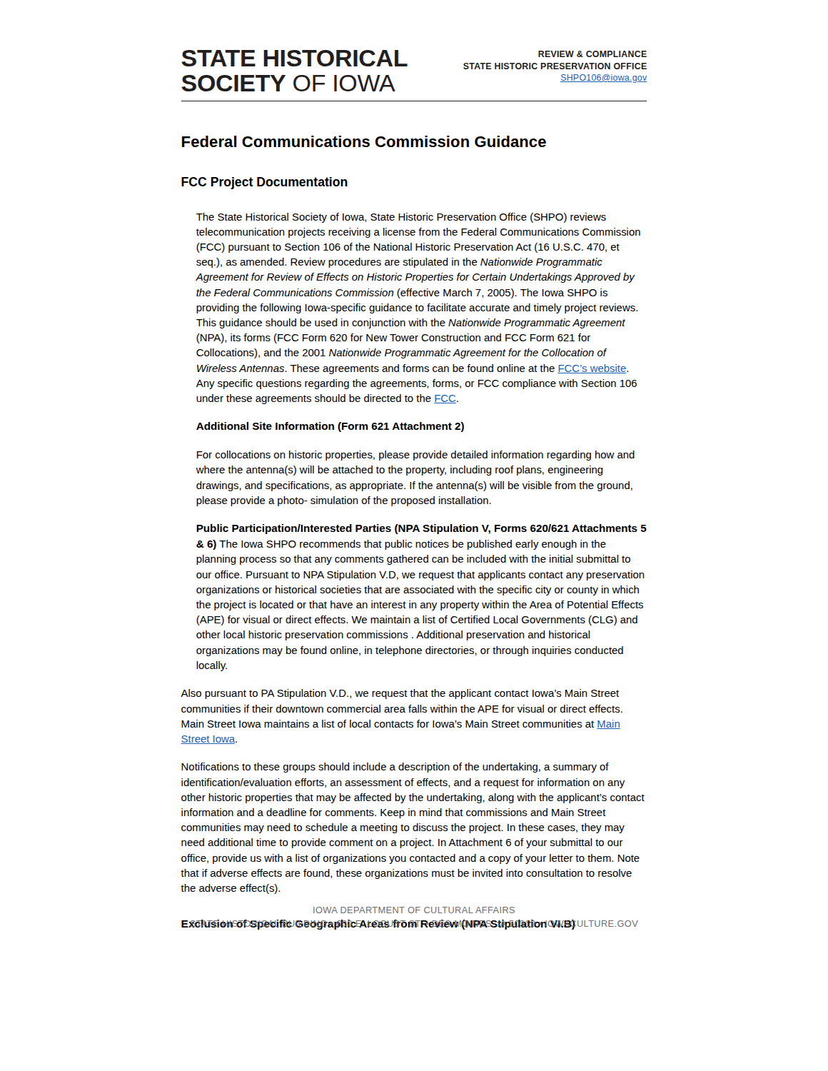STATE HISTORICAL
SOCIETY OF IOWA
REVIEW & COMPLIANCE
STATE HISTORIC PRESERVATION OFFICE
SHPO106@iowa.gov
Federal Communications Commission Guidance
FCC Project Documentation
The State Historical Society of Iowa, State Historic Preservation Office (SHPO) reviews telecommunication projects receiving a license from the Federal Communications Commission (FCC) pursuant to Section 106 of the National Historic Preservation Act (16 U.S.C. 470, et seq.), as amended. Review procedures are stipulated in the Nationwide Programmatic Agreement for Review of Effects on Historic Properties for Certain Undertakings Approved by the Federal Communications Commission (effective March 7, 2005). The Iowa SHPO is providing the following Iowa-specific guidance to facilitate accurate and timely project reviews. This guidance should be used in conjunction with the Nationwide Programmatic Agreement (NPA), its forms (FCC Form 620 for New Tower Construction and FCC Form 621 for Collocations), and the 2001 Nationwide Programmatic Agreement for the Collocation of Wireless Antennas. These agreements and forms can be found online at the FCC’s website. Any specific questions regarding the agreements, forms, or FCC compliance with Section 106 under these agreements should be directed to the FCC.
Additional Site Information (Form 621 Attachment 2)
For collocations on historic properties, please provide detailed information regarding how and where the antenna(s) will be attached to the property, including roof plans, engineering drawings, and specifications, as appropriate. If the antenna(s) will be visible from the ground, please provide a photo- simulation of the proposed installation.
Public Participation/Interested Parties (NPA Stipulation V, Forms 620/621 Attachments 5 & 6) The Iowa SHPO recommends that public notices be published early enough in the planning process so that any comments gathered can be included with the initial submittal to our office. Pursuant to NPA Stipulation V.D, we request that applicants contact any preservation organizations or historical societies that are associated with the specific city or county in which the project is located or that have an interest in any property within the Area of Potential Effects (APE) for visual or direct effects. We maintain a list of Certified Local Governments (CLG) and other local historic preservation commissions . Additional preservation and historical organizations may be found online, in telephone directories, or through inquiries conducted locally.
Also pursuant to PA Stipulation V.D., we request that the applicant contact Iowa’s Main Street communities if their downtown commercial area falls within the APE for visual or direct effects. Main Street Iowa maintains a list of local contacts for Iowa’s Main Street communities at Main Street Iowa.
Notifications to these groups should include a description of the undertaking, a summary of identification/evaluation efforts, an assessment of effects, and a request for information on any other historic properties that may be affected by the undertaking, along with the applicant’s contact information and a deadline for comments. Keep in mind that commissions and Main Street communities may need to schedule a meeting to discuss the project. In these cases, they may need additional time to provide comment on a project. In Attachment 6 of your submittal to our office, provide us with a list of organizations you contacted and a copy of your letter to them. Note that if adverse effects are found, these organizations must be invited into consultation to resolve the adverse effect(s).
Exclusion of Specific Geographic Areas from Review (NPA Stipulation VI.B)
IOWA DEPARTMENT OF CULTURAL AFFAIRS
STATE HISTORICAL BUILDING • 600 E. LOCUST ST. • DES MOINES, IA 50319 • IOWACULTURE.GOV